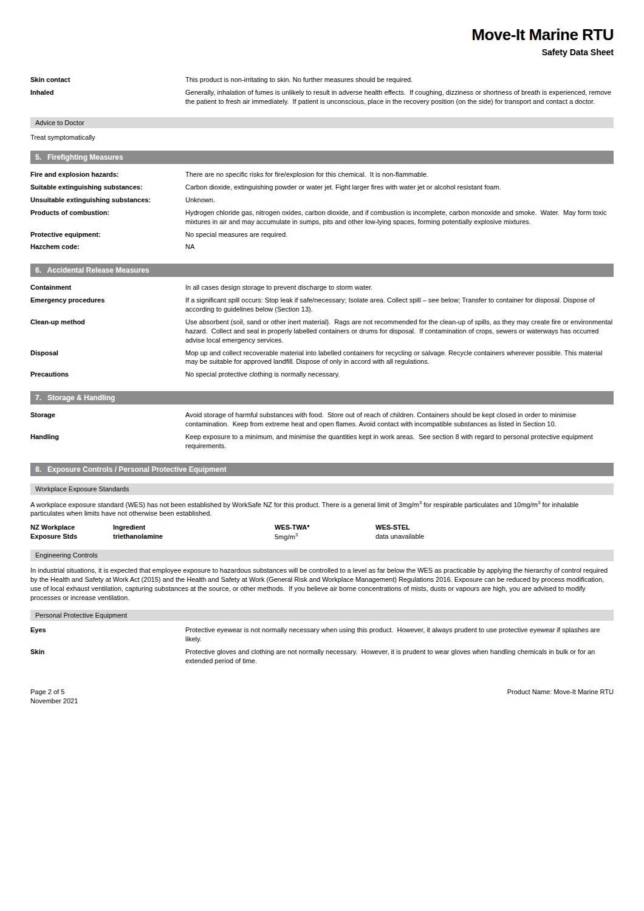Move-It Marine RTU
Safety Data Sheet
| Skin contact | This product is non-irritating to skin. No further measures should be required. |
| Inhaled | Generally, inhalation of fumes is unlikely to result in adverse health effects. If coughing, dizziness or shortness of breath is experienced, remove the patient to fresh air immediately. If patient is unconscious, place in the recovery position (on the side) for transport and contact a doctor. |
Advice to Doctor
Treat symptomatically
5. Firefighting Measures
| Fire and explosion hazards: | There are no specific risks for fire/explosion for this chemical. It is non-flammable. |
| Suitable extinguishing substances: | Carbon dioxide, extinguishing powder or water jet. Fight larger fires with water jet or alcohol resistant foam. |
| Unsuitable extinguishing substances: | Unknown. |
| Products of combustion: | Hydrogen chloride gas, nitrogen oxides, carbon dioxide, and if combustion is incomplete, carbon monoxide and smoke. Water. May form toxic mixtures in air and may accumulate in sumps, pits and other low-lying spaces, forming potentially explosive mixtures. |
| Protective equipment: | No special measures are required. |
| Hazchem code: | NA |
6. Accidental Release Measures
| Containment | In all cases design storage to prevent discharge to storm water. |
| Emergency procedures | If a significant spill occurs: Stop leak if safe/necessary; Isolate area. Collect spill – see below; Transfer to container for disposal. Dispose of according to guidelines below (Section 13). |
| Clean-up method | Use absorbent (soil, sand or other inert material). Rags are not recommended for the clean-up of spills, as they may create fire or environmental hazard. Collect and seal in properly labelled containers or drums for disposal. If contamination of crops, sewers or waterways has occurred advise local emergency services. |
| Disposal | Mop up and collect recoverable material into labelled containers for recycling or salvage. Recycle containers wherever possible. This material may be suitable for approved landfill. Dispose of only in accord with all regulations. |
| Precautions | No special protective clothing is normally necessary. |
7. Storage & Handling
| Storage | Avoid storage of harmful substances with food. Store out of reach of children. Containers should be kept closed in order to minimise contamination. Keep from extreme heat and open flames. Avoid contact with incompatible substances as listed in Section 10. |
| Handling | Keep exposure to a minimum, and minimise the quantities kept in work areas. See section 8 with regard to personal protective equipment requirements. |
8. Exposure Controls / Personal Protective Equipment
Workplace Exposure Standards
A workplace exposure standard (WES) has not been established by WorkSafe NZ for this product. There is a general limit of 3mg/m3 for respirable particulates and 10mg/m3 for inhalable particulates when limits have not otherwise been established.
| NZ Workplace Exposure Stds | Ingredient triethanolamine | WES-TWA* 5mg/m 3 | WES-STEL data unavailable |
Engineering Controls
In industrial situations, it is expected that employee exposure to hazardous substances will be controlled to a level as far below the WES as practicable by applying the hierarchy of control required by the Health and Safety at Work Act (2015) and the Health and Safety at Work (General Risk and Workplace Management) Regulations 2016. Exposure can be reduced by process modification, use of local exhaust ventilation, capturing substances at the source, or other methods. If you believe air borne concentrations of mists, dusts or vapours are high, you are advised to modify processes or increase ventilation.
Personal Protective Equipment
| Eyes | Protective eyewear is not normally necessary when using this product. However, it always prudent to use protective eyewear if splashes are likely. |
| Skin | Protective gloves and clothing are not normally necessary. However, it is prudent to wear gloves when handling chemicals in bulk or for an extended period of time. |
Page 2 of 5
November 2021
Product Name: Move-It Marine RTU